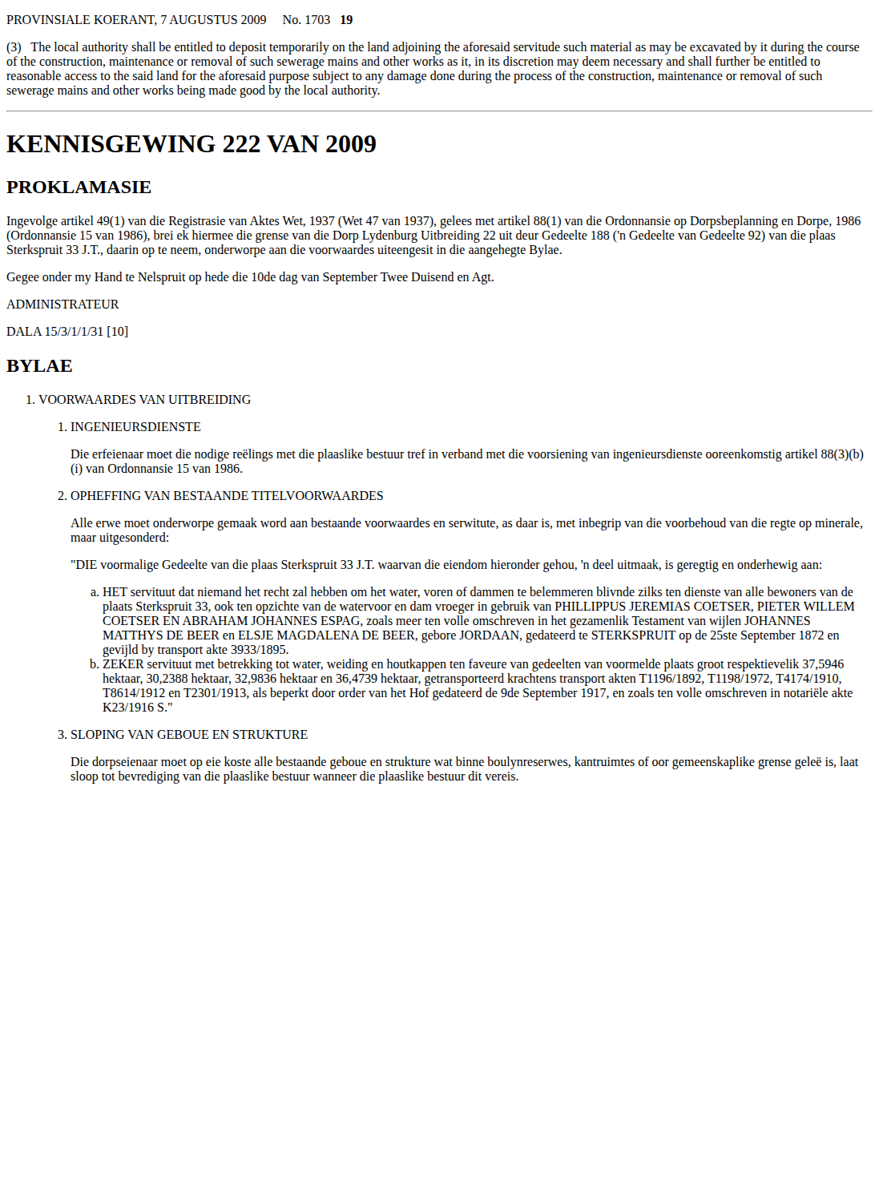PROVINSIALE KOERANT, 7 AUGUSTUS 2009 No. 1703 19
(3) The local authority shall be entitled to deposit temporarily on the land adjoining the aforesaid servitude such material as may be excavated by it during the course of the construction, maintenance or removal of such sewerage mains and other works as it, in its discretion may deem necessary and shall further be entitled to reasonable access to the said land for the aforesaid purpose subject to any damage done during the process of the construction, maintenance or removal of such sewerage mains and other works being made good by the local authority.
KENNISGEWING 222 VAN 2009
PROKLAMASIE
Ingevolge artikel 49(1) van die Registrasie van Aktes Wet, 1937 (Wet 47 van 1937), gelees met artikel 88(1) van die Ordonnansie op Dorpsbeplanning en Dorpe, 1986 (Ordonnansie 15 van 1986), brei ek hiermee die grense van die Dorp Lydenburg Uitbreiding 22 uit deur Gedeelte 188 ('n Gedeelte van Gedeelte 92) van die plaas Sterkspruit 33 J.T., daarin op te neem, onderworpe aan die voorwaardes uiteengesit in die aangehegte Bylae.
Gegee onder my Hand te Nelspruit op hede die 10de dag van September Twee Duisend en Agt.
ADMINISTRATEUR
DALA 15/3/1/1/31 [10]
BYLAE
VOORWAARDES VAN UITBREIDING
INGENIEURSDIENSTE
Die erfeienaar moet die nodige reëlings met die plaaslike bestuur tref in verband met die voorsiening van ingenieursdienste ooreenkomstig artikel 88(3)(b)(i) van Ordonnansie 15 van 1986.
OPHEFFING VAN BESTAANDE TITELVOORWAARDES
Alle erwe moet onderworpe gemaak word aan bestaande voorwaardes en serwitute, as daar is, met inbegrip van die voorbehoud van die regte op minerale, maar uitgesonderd:
"DIE voormalige Gedeelte van die plaas Sterkspruit 33 J.T. waarvan die eiendom hieronder gehou, 'n deel uitmaak, is geregtig en onderhewig aan:
HET servituut dat niemand het recht zal hebben om het water, voren of dammen te belemmeren blivnde zilks ten dienste van alle bewoners van de plaats Sterkspruit 33, ook ten opzichte van de watervoor en dam vroeger in gebruik van PHILLIPPUS JEREMIAS COETSER, PIETER WILLEM COETSER EN ABRAHAM JOHANNES ESPAG, zoals meer ten volle omschreven in het gezamenlik Testament van wijlen JOHANNES MATTHYS DE BEER en ELSJE MAGDALENA DE BEER, gebore JORDAAN, gedateerd te STERKSPRUIT op de 25ste September 1872 en gevijld by transport akte 3933/1895.
ZEKER servituut met betrekking tot water, weiding en houtkappen ten faveure van gedeelten van voormelde plaats groot respektievelik 37,5946 hektaar, 30,2388 hektaar, 32,9836 hektaar en 36,4739 hektaar, getransporteerd krachtens transport akten T1196/1892, T1198/1972, T4174/1910, T8614/1912 en T2301/1913, als beperkt door order van het Hof gedateerd de 9de September 1917, en zoals ten volle omschreven in notariële akte K23/1916 S."
SLOPING VAN GEBOUE EN STRUKTURE
Die dorpseienaar moet op eie koste alle bestaande geboue en strukture wat binne boulynreserwes, kantruimtes of oor gemeenskaplike grense geleë is, laat sloop tot bevrediging van die plaaslike bestuur wanneer die plaaslike bestuur dit vereis.